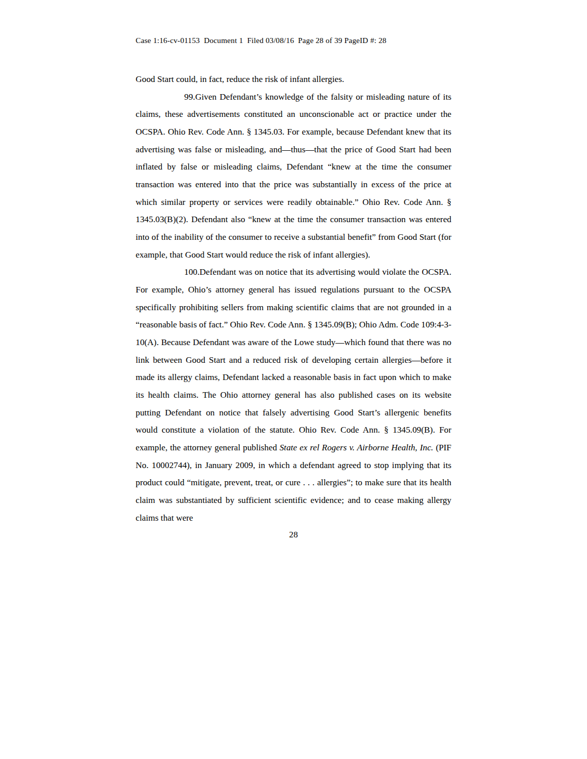Case 1:16-cv-01153 Document 1 Filed 03/08/16 Page 28 of 39 PageID #: 28
Good Start could, in fact, reduce the risk of infant allergies.
99. Given Defendant’s knowledge of the falsity or misleading nature of its claims, these advertisements constituted an unconscionable act or practice under the OCSPA. Ohio Rev. Code Ann. § 1345.03. For example, because Defendant knew that its advertising was false or misleading, and—thus—that the price of Good Start had been inflated by false or misleading claims, Defendant “knew at the time the consumer transaction was entered into that the price was substantially in excess of the price at which similar property or services were readily obtainable.” Ohio Rev. Code Ann. § 1345.03(B)(2). Defendant also “knew at the time the consumer transaction was entered into of the inability of the consumer to receive a substantial benefit” from Good Start (for example, that Good Start would reduce the risk of infant allergies).
100. Defendant was on notice that its advertising would violate the OCSPA. For example, Ohio’s attorney general has issued regulations pursuant to the OCSPA specifically prohibiting sellers from making scientific claims that are not grounded in a “reasonable basis of fact.” Ohio Rev. Code Ann. § 1345.09(B); Ohio Adm. Code 109:4-3-10(A). Because Defendant was aware of the Lowe study—which found that there was no link between Good Start and a reduced risk of developing certain allergies—before it made its allergy claims, Defendant lacked a reasonable basis in fact upon which to make its health claims. The Ohio attorney general has also published cases on its website putting Defendant on notice that falsely advertising Good Start’s allergenic benefits would constitute a violation of the statute. Ohio Rev. Code Ann. § 1345.09(B). For example, the attorney general published State ex rel Rogers v. Airborne Health, Inc. (PIF No. 10002744), in January 2009, in which a defendant agreed to stop implying that its product could “mitigate, prevent, treat, or cure . . . allergies”; to make sure that its health claim was substantiated by sufficient scientific evidence; and to cease making allergy claims that were
28